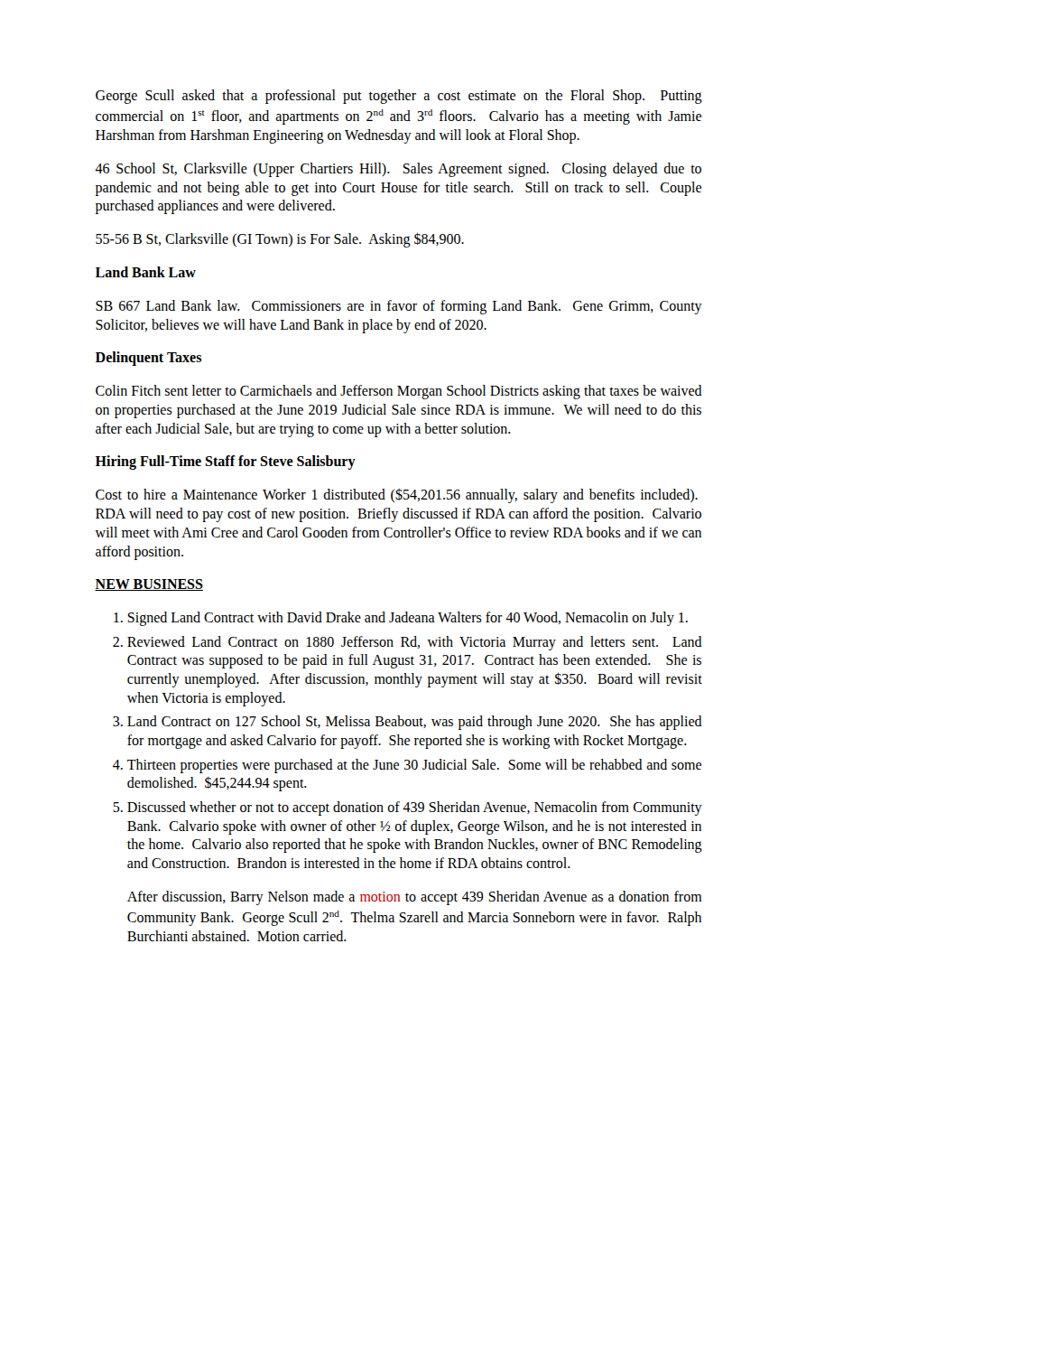George Scull asked that a professional put together a cost estimate on the Floral Shop. Putting commercial on 1st floor, and apartments on 2nd and 3rd floors. Calvario has a meeting with Jamie Harshman from Harshman Engineering on Wednesday and will look at Floral Shop.
46 School St, Clarksville (Upper Chartiers Hill). Sales Agreement signed. Closing delayed due to pandemic and not being able to get into Court House for title search. Still on track to sell. Couple purchased appliances and were delivered.
55-56 B St, Clarksville (GI Town) is For Sale. Asking $84,900.
Land Bank Law
SB 667 Land Bank law. Commissioners are in favor of forming Land Bank. Gene Grimm, County Solicitor, believes we will have Land Bank in place by end of 2020.
Delinquent Taxes
Colin Fitch sent letter to Carmichaels and Jefferson Morgan School Districts asking that taxes be waived on properties purchased at the June 2019 Judicial Sale since RDA is immune. We will need to do this after each Judicial Sale, but are trying to come up with a better solution.
Hiring Full-Time Staff for Steve Salisbury
Cost to hire a Maintenance Worker 1 distributed ($54,201.56 annually, salary and benefits included). RDA will need to pay cost of new position. Briefly discussed if RDA can afford the position. Calvario will meet with Ami Cree and Carol Gooden from Controller's Office to review RDA books and if we can afford position.
NEW BUSINESS
Signed Land Contract with David Drake and Jadeana Walters for 40 Wood, Nemacolin on July 1.
Reviewed Land Contract on 1880 Jefferson Rd, with Victoria Murray and letters sent. Land Contract was supposed to be paid in full August 31, 2017. Contract has been extended. She is currently unemployed. After discussion, monthly payment will stay at $350. Board will revisit when Victoria is employed.
Land Contract on 127 School St, Melissa Beabout, was paid through June 2020. She has applied for mortgage and asked Calvario for payoff. She reported she is working with Rocket Mortgage.
Thirteen properties were purchased at the June 30 Judicial Sale. Some will be rehabbed and some demolished. $45,244.94 spent.
Discussed whether or not to accept donation of 439 Sheridan Avenue, Nemacolin from Community Bank. Calvario spoke with owner of other ½ of duplex, George Wilson, and he is not interested in the home. Calvario also reported that he spoke with Brandon Nuckles, owner of BNC Remodeling and Construction. Brandon is interested in the home if RDA obtains control.
After discussion, Barry Nelson made a motion to accept 439 Sheridan Avenue as a donation from Community Bank. George Scull 2nd. Thelma Szarell and Marcia Sonneborn were in favor. Ralph Burchianti abstained. Motion carried.